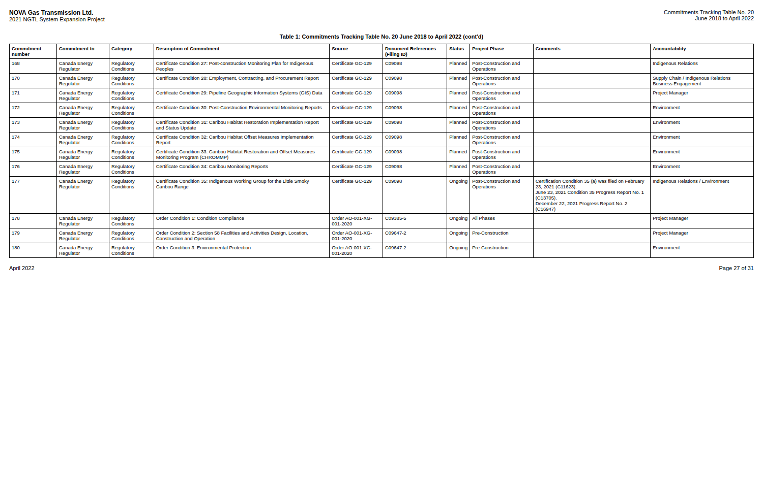NOVA Gas Transmission Ltd.
2021 NGTL System Expansion Project
Commitments Tracking Table No. 20
June 2018 to April 2022
Table 1: Commitments Tracking Table No. 20 June 2018 to April 2022 (cont'd)
| Commitment number | Commitment to | Category | Description of Commitment | Source | Document References (Filing ID) | Status | Project Phase | Comments | Accountability |
| --- | --- | --- | --- | --- | --- | --- | --- | --- | --- |
| 168 | Canada Energy Regulator | Regulatory Conditions | Certificate Condition 27: Post-construction Monitoring Plan for Indigenous Peoples | Certificate GC-129 | C09098 | Planned | Post-Construction and Operations | | Indigenous Relations |
| 170 | Canada Energy Regulator | Regulatory Conditions | Certificate Condition 28: Employment, Contracting, and Procurement Report | Certificate GC-129 | C09098 | Planned | Post-Construction and Operations | | Supply Chain / Indigenous Relations Business Engagement |
| 171 | Canada Energy Regulator | Regulatory Conditions | Certificate Condition 29: Pipeline Geographic Information Systems (GIS) Data | Certificate GC-129 | C09098 | Planned | Post-Construction and Operations | | Project Manager |
| 172 | Canada Energy Regulator | Regulatory Conditions | Certificate Condition 30: Post-Construction Environmental Monitoring Reports | Certificate GC-129 | C09098 | Planned | Post-Construction and Operations | | Environment |
| 173 | Canada Energy Regulator | Regulatory Conditions | Certificate Condition 31: Caribou Habitat Restoration Implementation Report and Status Update | Certificate GC-129 | C09098 | Planned | Post-Construction and Operations | | Environment |
| 174 | Canada Energy Regulator | Regulatory Conditions | Certificate Condition 32: Caribou Habitat Offset Measures Implementation Report | Certificate GC-129 | C09098 | Planned | Post-Construction and Operations | | Environment |
| 175 | Canada Energy Regulator | Regulatory Conditions | Certificate Condition 33: Caribou Habitat Restoration and Offset Measures Monitoring Program (CHROMMP) | Certificate GC-129 | C09098 | Planned | Post-Construction and Operations | | Environment |
| 176 | Canada Energy Regulator | Regulatory Conditions | Certificate Condition 34: Caribou Monitoring Reports | Certificate GC-129 | C09098 | Planned | Post-Construction and Operations | | Environment |
| 177 | Canada Energy Regulator | Regulatory Conditions | Certificate Condition 35: Indigenous Working Group for the Little Smoky Caribou Range | Certificate GC-129 | C09098 | Ongoing | Post-Construction and Operations | Certification Condition 35 (a) was filed on February 23, 2021 (C11623). June 23, 2021 Condition 35 Progress Report No. 1 (C13705). December 22, 2021 Progress Report No. 2 (C16947) | Indigenous Relations / Environment |
| 178 | Canada Energy Regulator | Regulatory Conditions | Order Condition 1: Condition Compliance | Order AO-001-XG-001-2020 | C09385-5 | Ongoing | All Phases | | Project Manager |
| 179 | Canada Energy Regulator | Regulatory Conditions | Order Condition 2: Section 58 Facilities and Activities Design, Location, Construction and Operation | Order AO-001-XG-001-2020 | C09647-2 | Ongoing | Pre-Construction | | Project Manager |
| 180 | Canada Energy Regulator | Regulatory Conditions | Order Condition 3: Environmental Protection | Order AO-001-XG-001-2020 | C09647-2 | Ongoing | Pre-Construction | | Environment |
April 2022
Page 27 of 31